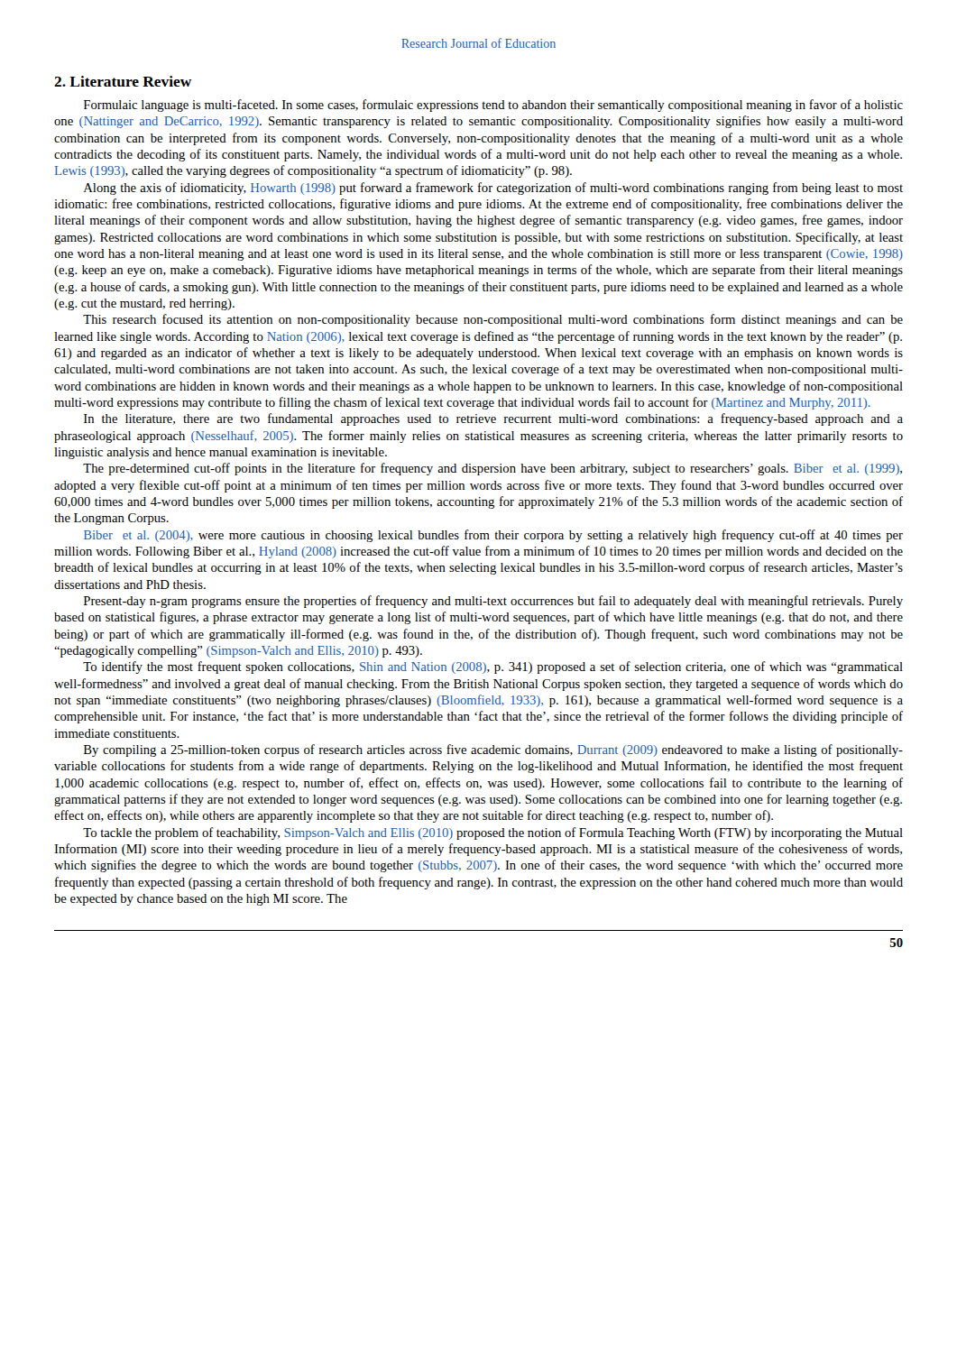Research Journal of Education
2. Literature Review
Formulaic language is multi-faceted. In some cases, formulaic expressions tend to abandon their semantically compositional meaning in favor of a holistic one (Nattinger and DeCarrico, 1992). Semantic transparency is related to semantic compositionality. Compositionality signifies how easily a multi-word combination can be interpreted from its component words. Conversely, non-compositionality denotes that the meaning of a multi-word unit as a whole contradicts the decoding of its constituent parts. Namely, the individual words of a multi-word unit do not help each other to reveal the meaning as a whole. Lewis (1993), called the varying degrees of compositionality “a spectrum of idiomaticity” (p. 98).
Along the axis of idiomaticity, Howarth (1998) put forward a framework for categorization of multi-word combinations ranging from being least to most idiomatic: free combinations, restricted collocations, figurative idioms and pure idioms. At the extreme end of compositionality, free combinations deliver the literal meanings of their component words and allow substitution, having the highest degree of semantic transparency (e.g. video games, free games, indoor games). Restricted collocations are word combinations in which some substitution is possible, but with some restrictions on substitution. Specifically, at least one word has a non-literal meaning and at least one word is used in its literal sense, and the whole combination is still more or less transparent (Cowie, 1998) (e.g. keep an eye on, make a comeback). Figurative idioms have metaphorical meanings in terms of the whole, which are separate from their literal meanings (e.g. a house of cards, a smoking gun). With little connection to the meanings of their constituent parts, pure idioms need to be explained and learned as a whole (e.g. cut the mustard, red herring).
This research focused its attention on non-compositionality because non-compositional multi-word combinations form distinct meanings and can be learned like single words. According to Nation (2006), lexical text coverage is defined as “the percentage of running words in the text known by the reader” (p. 61) and regarded as an indicator of whether a text is likely to be adequately understood. When lexical text coverage with an emphasis on known words is calculated, multi-word combinations are not taken into account. As such, the lexical coverage of a text may be overestimated when non-compositional multi-word combinations are hidden in known words and their meanings as a whole happen to be unknown to learners. In this case, knowledge of non-compositional multi-word expressions may contribute to filling the chasm of lexical text coverage that individual words fail to account for (Martinez and Murphy, 2011).
In the literature, there are two fundamental approaches used to retrieve recurrent multi-word combinations: a frequency-based approach and a phraseological approach (Nesselhauf, 2005). The former mainly relies on statistical measures as screening criteria, whereas the latter primarily resorts to linguistic analysis and hence manual examination is inevitable.
The pre-determined cut-off points in the literature for frequency and dispersion have been arbitrary, subject to researchers’ goals. Biber et al. (1999), adopted a very flexible cut-off point at a minimum of ten times per million words across five or more texts. They found that 3-word bundles occurred over 60,000 times and 4-word bundles over 5,000 times per million tokens, accounting for approximately 21% of the 5.3 million words of the academic section of the Longman Corpus.
Biber et al. (2004), were more cautious in choosing lexical bundles from their corpora by setting a relatively high frequency cut-off at 40 times per million words. Following Biber et al., Hyland (2008) increased the cut-off value from a minimum of 10 times to 20 times per million words and decided on the breadth of lexical bundles at occurring in at least 10% of the texts, when selecting lexical bundles in his 3.5-millon-word corpus of research articles, Master’s dissertations and PhD thesis.
Present-day n-gram programs ensure the properties of frequency and multi-text occurrences but fail to adequately deal with meaningful retrievals. Purely based on statistical figures, a phrase extractor may generate a long list of multi-word sequences, part of which have little meanings (e.g. that do not, and there being) or part of which are grammatically ill-formed (e.g. was found in the, of the distribution of). Though frequent, such word combinations may not be “pedagogically compelling” (Simpson-Valch and Ellis, 2010) p. 493).
To identify the most frequent spoken collocations, Shin and Nation (2008), p. 341) proposed a set of selection criteria, one of which was “grammatical well-formedness” and involved a great deal of manual checking. From the British National Corpus spoken section, they targeted a sequence of words which do not span “immediate constituents” (two neighboring phrases/clauses) (Bloomfield, 1933), p. 161), because a grammatical well-formed word sequence is a comprehensible unit. For instance, ‘the fact that’ is more understandable than ‘fact that the’, since the retrieval of the former follows the dividing principle of immediate constituents.
By compiling a 25-million-token corpus of research articles across five academic domains, Durrant (2009) endeavored to make a listing of positionally-variable collocations for students from a wide range of departments. Relying on the log-likelihood and Mutual Information, he identified the most frequent 1,000 academic collocations (e.g. respect to, number of, effect on, effects on, was used). However, some collocations fail to contribute to the learning of grammatical patterns if they are not extended to longer word sequences (e.g. was used). Some collocations can be combined into one for learning together (e.g. effect on, effects on), while others are apparently incomplete so that they are not suitable for direct teaching (e.g. respect to, number of).
To tackle the problem of teachability, Simpson-Valch and Ellis (2010) proposed the notion of Formula Teaching Worth (FTW) by incorporating the Mutual Information (MI) score into their weeding procedure in lieu of a merely frequency-based approach. MI is a statistical measure of the cohesiveness of words, which signifies the degree to which the words are bound together (Stubbs, 2007). In one of their cases, the word sequence ‘with which the’ occurred more frequently than expected (passing a certain threshold of both frequency and range). In contrast, the expression on the other hand cohered much more than would be expected by chance based on the high MI score. The
50